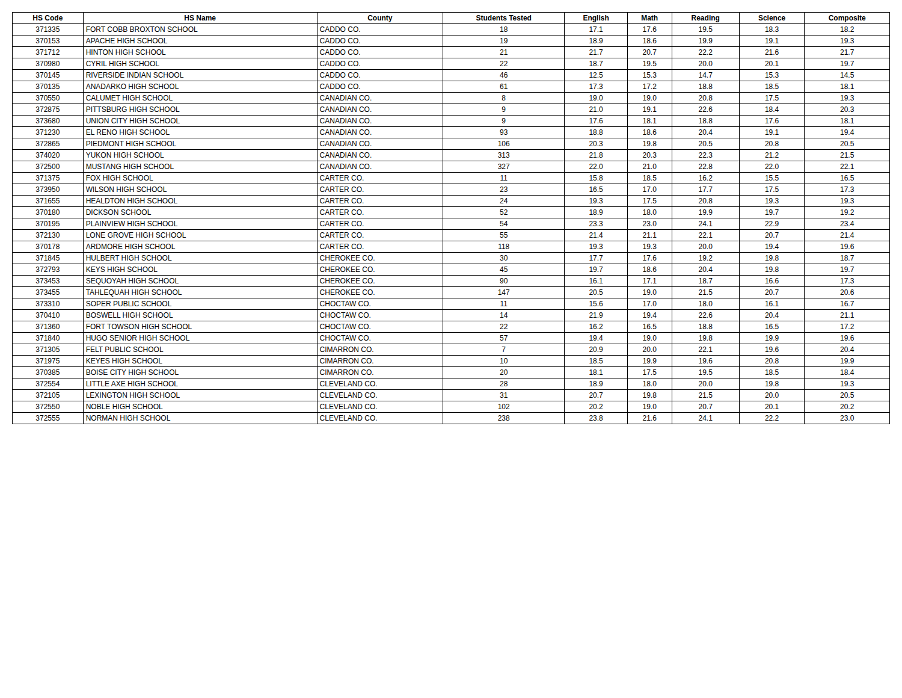| HS Code | HS Name | County | Students Tested | English | Math | Reading | Science | Composite |
| --- | --- | --- | --- | --- | --- | --- | --- | --- |
| 371335 | FORT COBB BROXTON SCHOOL | CADDO CO. | 18 | 17.1 | 17.6 | 19.5 | 18.3 | 18.2 |
| 370153 | APACHE HIGH SCHOOL | CADDO CO. | 19 | 18.9 | 18.6 | 19.9 | 19.1 | 19.3 |
| 371712 | HINTON HIGH SCHOOL | CADDO CO. | 21 | 21.7 | 20.7 | 22.2 | 21.6 | 21.7 |
| 370980 | CYRIL HIGH SCHOOL | CADDO CO. | 22 | 18.7 | 19.5 | 20.0 | 20.1 | 19.7 |
| 370145 | RIVERSIDE INDIAN SCHOOL | CADDO CO. | 46 | 12.5 | 15.3 | 14.7 | 15.3 | 14.5 |
| 370135 | ANADARKO HIGH SCHOOL | CADDO CO. | 61 | 17.3 | 17.2 | 18.8 | 18.5 | 18.1 |
| 370550 | CALUMET HIGH SCHOOL | CANADIAN CO. | 8 | 19.0 | 19.0 | 20.8 | 17.5 | 19.3 |
| 372875 | PITTSBURG HIGH SCHOOL | CANADIAN CO. | 9 | 21.0 | 19.1 | 22.6 | 18.4 | 20.3 |
| 373680 | UNION CITY HIGH SCHOOL | CANADIAN CO. | 9 | 17.6 | 18.1 | 18.8 | 17.6 | 18.1 |
| 371230 | EL RENO HIGH SCHOOL | CANADIAN CO. | 93 | 18.8 | 18.6 | 20.4 | 19.1 | 19.4 |
| 372865 | PIEDMONT HIGH SCHOOL | CANADIAN CO. | 106 | 20.3 | 19.8 | 20.5 | 20.8 | 20.5 |
| 374020 | YUKON HIGH SCHOOL | CANADIAN CO. | 313 | 21.8 | 20.3 | 22.3 | 21.2 | 21.5 |
| 372500 | MUSTANG HIGH SCHOOL | CANADIAN CO. | 327 | 22.0 | 21.0 | 22.8 | 22.0 | 22.1 |
| 371375 | FOX HIGH SCHOOL | CARTER CO. | 11 | 15.8 | 18.5 | 16.2 | 15.5 | 16.5 |
| 373950 | WILSON HIGH SCHOOL | CARTER CO. | 23 | 16.5 | 17.0 | 17.7 | 17.5 | 17.3 |
| 371655 | HEALDTON HIGH SCHOOL | CARTER CO. | 24 | 19.3 | 17.5 | 20.8 | 19.3 | 19.3 |
| 370180 | DICKSON SCHOOL | CARTER CO. | 52 | 18.9 | 18.0 | 19.9 | 19.7 | 19.2 |
| 370195 | PLAINVIEW HIGH SCHOOL | CARTER CO. | 54 | 23.3 | 23.0 | 24.1 | 22.9 | 23.4 |
| 372130 | LONE GROVE HIGH SCHOOL | CARTER CO. | 55 | 21.4 | 21.1 | 22.1 | 20.7 | 21.4 |
| 370178 | ARDMORE HIGH SCHOOL | CARTER CO. | 118 | 19.3 | 19.3 | 20.0 | 19.4 | 19.6 |
| 371845 | HULBERT HIGH SCHOOL | CHEROKEE CO. | 30 | 17.7 | 17.6 | 19.2 | 19.8 | 18.7 |
| 372793 | KEYS HIGH SCHOOL | CHEROKEE CO. | 45 | 19.7 | 18.6 | 20.4 | 19.8 | 19.7 |
| 373453 | SEQUOYAH HIGH SCHOOL | CHEROKEE CO. | 90 | 16.1 | 17.1 | 18.7 | 16.6 | 17.3 |
| 373455 | TAHLEQUAH HIGH SCHOOL | CHEROKEE CO. | 147 | 20.5 | 19.0 | 21.5 | 20.7 | 20.6 |
| 373310 | SOPER PUBLIC SCHOOL | CHOCTAW CO. | 11 | 15.6 | 17.0 | 18.0 | 16.1 | 16.7 |
| 370410 | BOSWELL HIGH SCHOOL | CHOCTAW CO. | 14 | 21.9 | 19.4 | 22.6 | 20.4 | 21.1 |
| 371360 | FORT TOWSON HIGH SCHOOL | CHOCTAW CO. | 22 | 16.2 | 16.5 | 18.8 | 16.5 | 17.2 |
| 371840 | HUGO SENIOR HIGH SCHOOL | CHOCTAW CO. | 57 | 19.4 | 19.0 | 19.8 | 19.9 | 19.6 |
| 371305 | FELT PUBLIC SCHOOL | CIMARRON CO. | 7 | 20.9 | 20.0 | 22.1 | 19.6 | 20.4 |
| 371975 | KEYES HIGH SCHOOL | CIMARRON CO. | 10 | 18.5 | 19.9 | 19.6 | 20.8 | 19.9 |
| 370385 | BOISE CITY HIGH SCHOOL | CIMARRON CO. | 20 | 18.1 | 17.5 | 19.5 | 18.5 | 18.4 |
| 372554 | LITTLE AXE HIGH SCHOOL | CLEVELAND CO. | 28 | 18.9 | 18.0 | 20.0 | 19.8 | 19.3 |
| 372105 | LEXINGTON HIGH SCHOOL | CLEVELAND CO. | 31 | 20.7 | 19.8 | 21.5 | 20.0 | 20.5 |
| 372550 | NOBLE HIGH SCHOOL | CLEVELAND CO. | 102 | 20.2 | 19.0 | 20.7 | 20.1 | 20.2 |
| 372555 | NORMAN HIGH SCHOOL | CLEVELAND CO. | 238 | 23.8 | 21.6 | 24.1 | 22.2 | 23.0 |